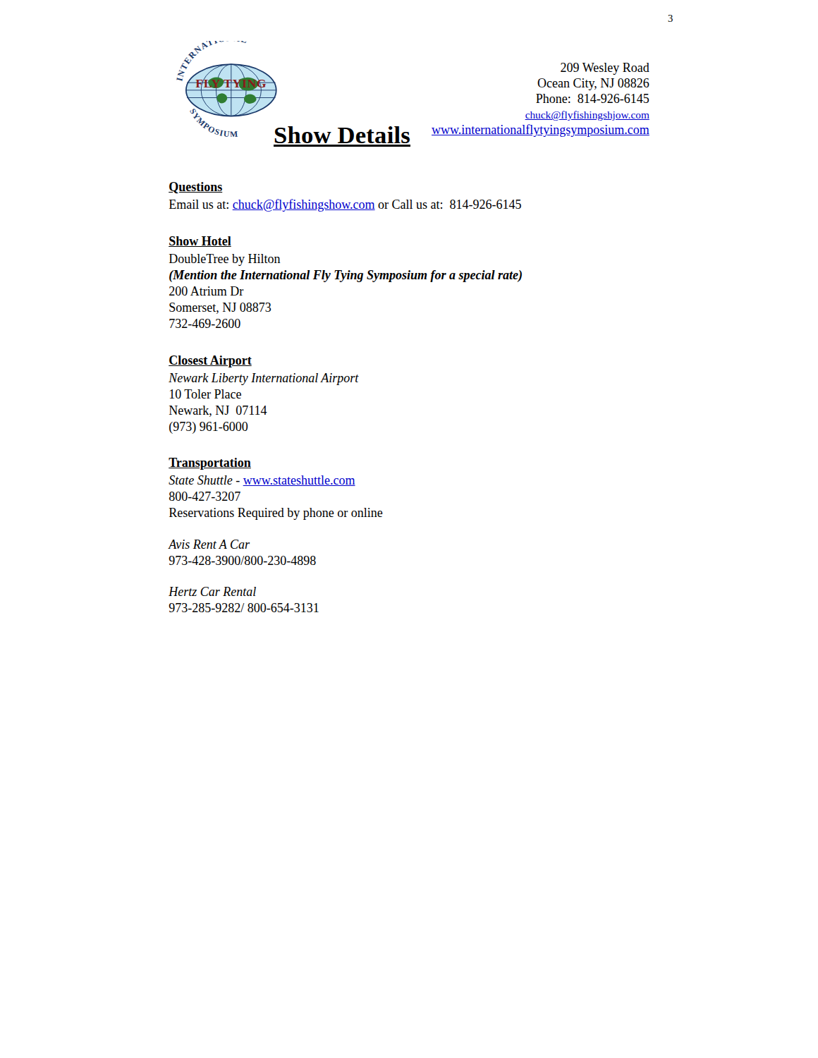3
INTERNATIONAL FLY TYING SYMPOSIUM
209 Wesley Road
Ocean City, NJ 08826
Phone: 814-926-6145
chuck@flyfishingshjow.com
www.internationalflytyingsymposium.com
Show Details
Questions
Email us at: chuck@flyfishingshow.com or Call us at: 814-926-6145
Show Hotel
DoubleTree by Hilton
(Mention the International Fly Tying Symposium for a special rate)
200 Atrium Dr
Somerset, NJ 08873
732-469-2600
Closest Airport
Newark Liberty International Airport
10 Toler Place
Newark, NJ 07114
(973) 961-6000
Transportation
State Shuttle - www.stateshuttle.com
800-427-3207
Reservations Required by phone or online
Avis Rent A Car
973-428-3900/800-230-4898
Hertz Car Rental
973-285-9282/ 800-654-3131